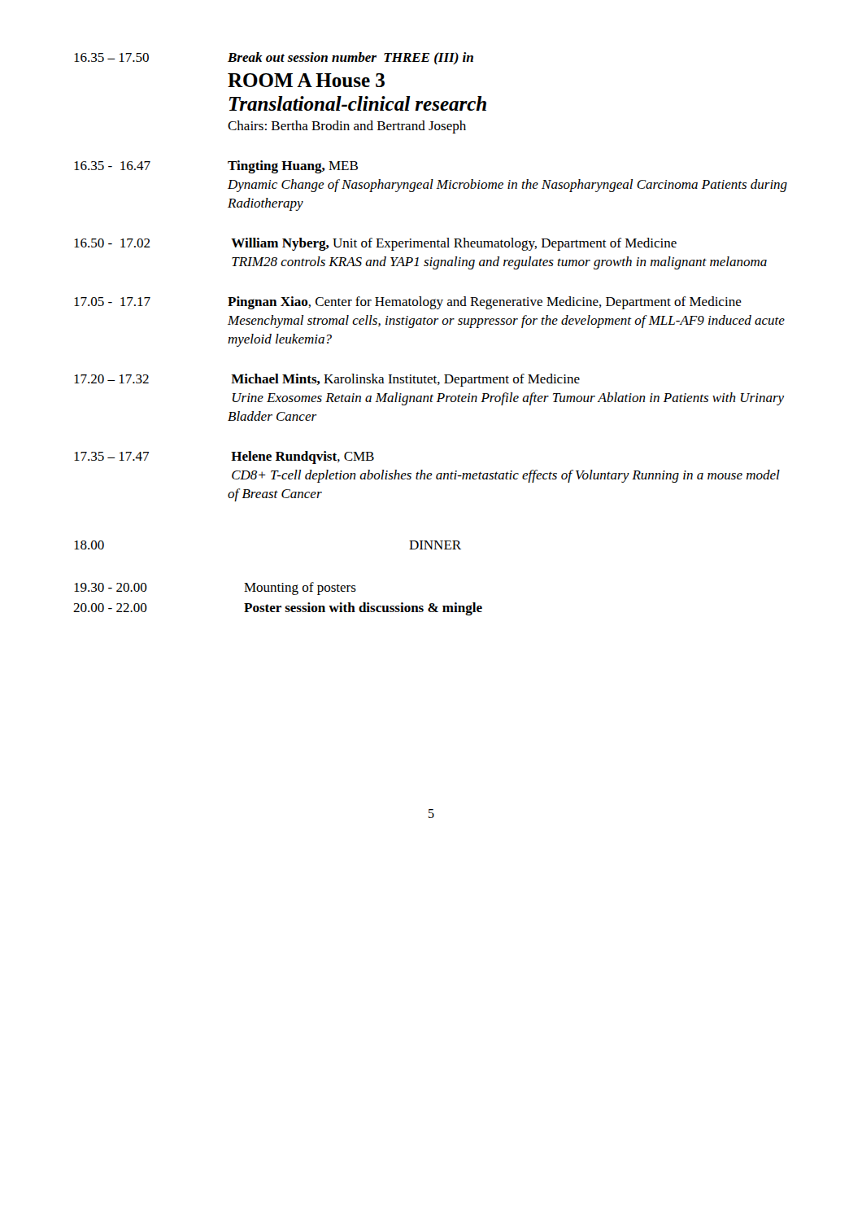16.35 – 17.50
Break out session number THREE (III) in
ROOM A House 3
Translational-clinical research
Chairs: Bertha Brodin and Bertrand Joseph
16.35 - 16.47
Tingting Huang, MEB
Dynamic Change of Nasopharyngeal Microbiome in the Nasopharyngeal Carcinoma Patients during Radiotherapy
16.50 - 17.02
William Nyberg, Unit of Experimental Rheumatology, Department of Medicine
TRIM28 controls KRAS and YAP1 signaling and regulates tumor growth in malignant melanoma
17.05 - 17.17
Pingnan Xiao, Center for Hematology and Regenerative Medicine, Department of Medicine
Mesenchymal stromal cells, instigator or suppressor for the development of MLL-AF9 induced acute myeloid leukemia?
17.20 – 17.32
Michael Mints, Karolinska Institutet, Department of Medicine
Urine Exosomes Retain a Malignant Protein Profile after Tumour Ablation in Patients with Urinary Bladder Cancer
17.35 – 17.47
Helene Rundqvist, CMB
CD8+ T-cell depletion abolishes the anti-metastatic effects of Voluntary Running in a mouse model of Breast Cancer
18.00
DINNER
19.30 - 20.00
Mounting of posters
20.00 - 22.00
Poster session with discussions & mingle
5